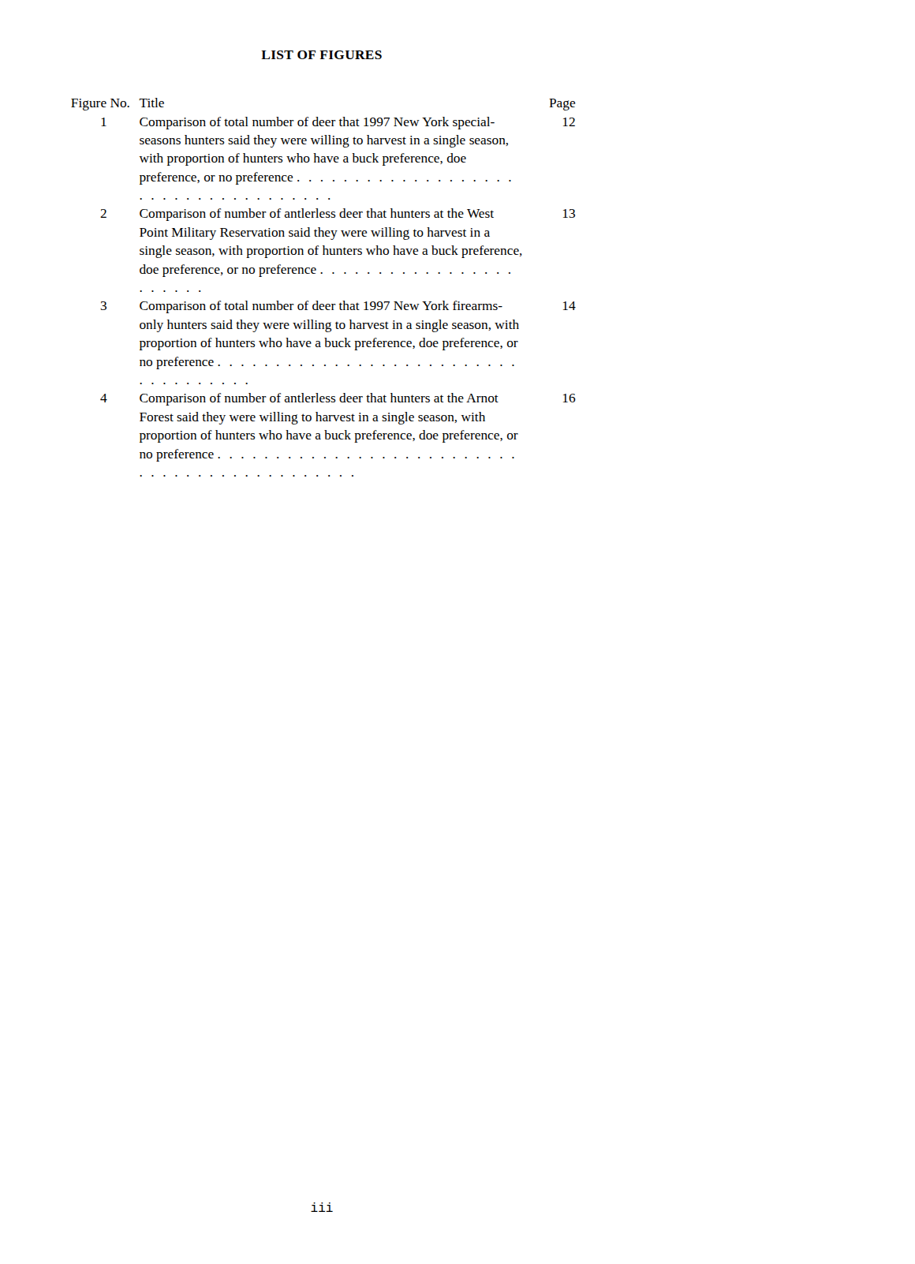LIST OF FIGURES
| Figure No. | Title | Page |
| --- | --- | --- |
| 1 | Comparison of total number of deer that 1997 New York special-seasons hunters said they were willing to harvest in a single season, with proportion of hunters who have a buck preference, doe preference, or no preference . . . . . . . . . . . . . . . . . . . . . . . . . . . . . . . . . . . . | 12 |
| 2 | Comparison of number of antlerless deer that hunters at the West Point Military Reservation said they were willing to harvest in a single season, with proportion of hunters who have a buck preference, doe preference, or no preference . . . . . . . . . . . . . . . . . . . . . . . | 13 |
| 3 | Comparison of total number of deer that 1997 New York firearms-only hunters said they were willing to harvest in a single season, with proportion of hunters who have a buck preference, doe preference, or no preference . . . . . . . . . . . . . . . . . . . . . . . . . . . . . . . . . . . . | 14 |
| 4 | Comparison of number of antlerless deer that hunters at the Arnot Forest said they were willing to harvest in a single season, with proportion of hunters who have a buck preference, doe preference, or no preference . . . . . . . . . . . . . . . . . . . . . . . . . . . . . . . . . . . . . . . . . . . . . | 16 |
iii